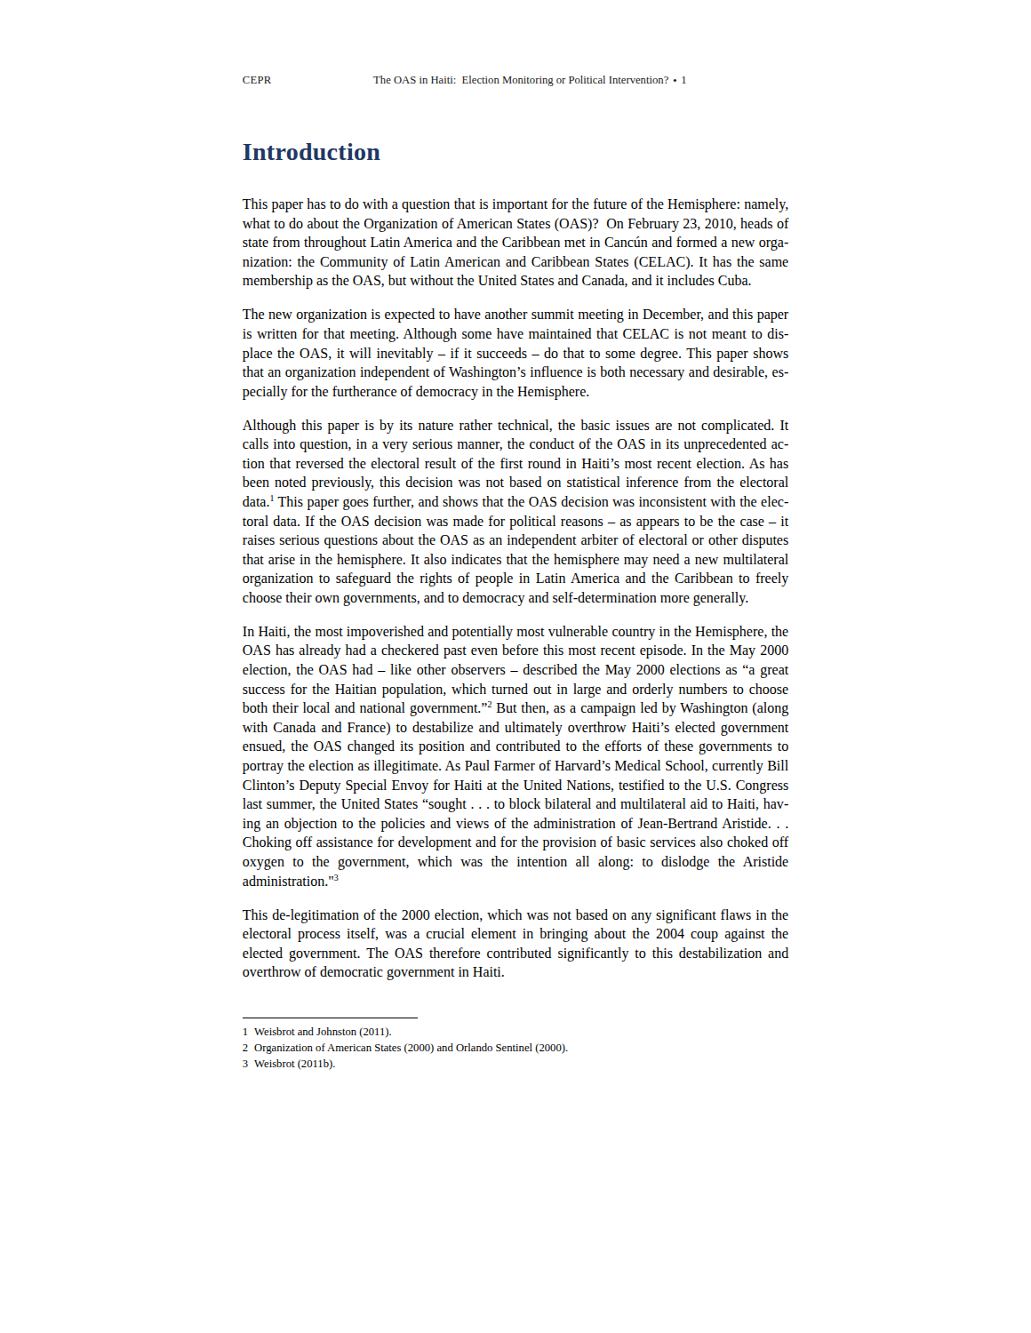CEPR The OAS in Haiti: Election Monitoring or Political Intervention?•1
Introduction
This paper has to do with a question that is important for the future of the Hemisphere: namely, what to do about the Organization of American States (OAS)? On February 23, 2010, heads of state from throughout Latin America and the Caribbean met in Cancún and formed a new organization: the Community of Latin American and Caribbean States (CELAC). It has the same membership as the OAS, but without the United States and Canada, and it includes Cuba.
The new organization is expected to have another summit meeting in December, and this paper is written for that meeting. Although some have maintained that CELAC is not meant to displace the OAS, it will inevitably – if it succeeds – do that to some degree. This paper shows that an organization independent of Washington’s influence is both necessary and desirable, especially for the furtherance of democracy in the Hemisphere.
Although this paper is by its nature rather technical, the basic issues are not complicated. It calls into question, in a very serious manner, the conduct of the OAS in its unprecedented action that reversed the electoral result of the first round in Haiti’s most recent election. As has been noted previously, this decision was not based on statistical inference from the electoral data.1 This paper goes further, and shows that the OAS decision was inconsistent with the electoral data. If the OAS decision was made for political reasons – as appears to be the case – it raises serious questions about the OAS as an independent arbiter of electoral or other disputes that arise in the hemisphere. It also indicates that the hemisphere may need a new multilateral organization to safeguard the rights of people in Latin America and the Caribbean to freely choose their own governments, and to democracy and self-determination more generally.
In Haiti, the most impoverished and potentially most vulnerable country in the Hemisphere, the OAS has already had a checkered past even before this most recent episode. In the May 2000 election, the OAS had – like other observers – described the May 2000 elections as “a great success for the Haitian population, which turned out in large and orderly numbers to choose both their local and national government.”2 But then, as a campaign led by Washington (along with Canada and France) to destabilize and ultimately overthrow Haiti’s elected government ensued, the OAS changed its position and contributed to the efforts of these governments to portray the election as illegitimate. As Paul Farmer of Harvard’s Medical School, currently Bill Clinton’s Deputy Special Envoy for Haiti at the United Nations, testified to the U.S. Congress last summer, the United States “sought . . . to block bilateral and multilateral aid to Haiti, having an objection to the policies and views of the administration of Jean-Bertrand Aristide. . . Choking off assistance for development and for the provision of basic services also choked off oxygen to the government, which was the intention all along: to dislodge the Aristide administration."3
This de-legitimation of the 2000 election, which was not based on any significant flaws in the electoral process itself, was a crucial element in bringing about the 2004 coup against the elected government. The OAS therefore contributed significantly to this destabilization and overthrow of democratic government in Haiti.
1 Weisbrot and Johnston (2011).
2 Organization of American States (2000) and Orlando Sentinel (2000).
3 Weisbrot (2011b).